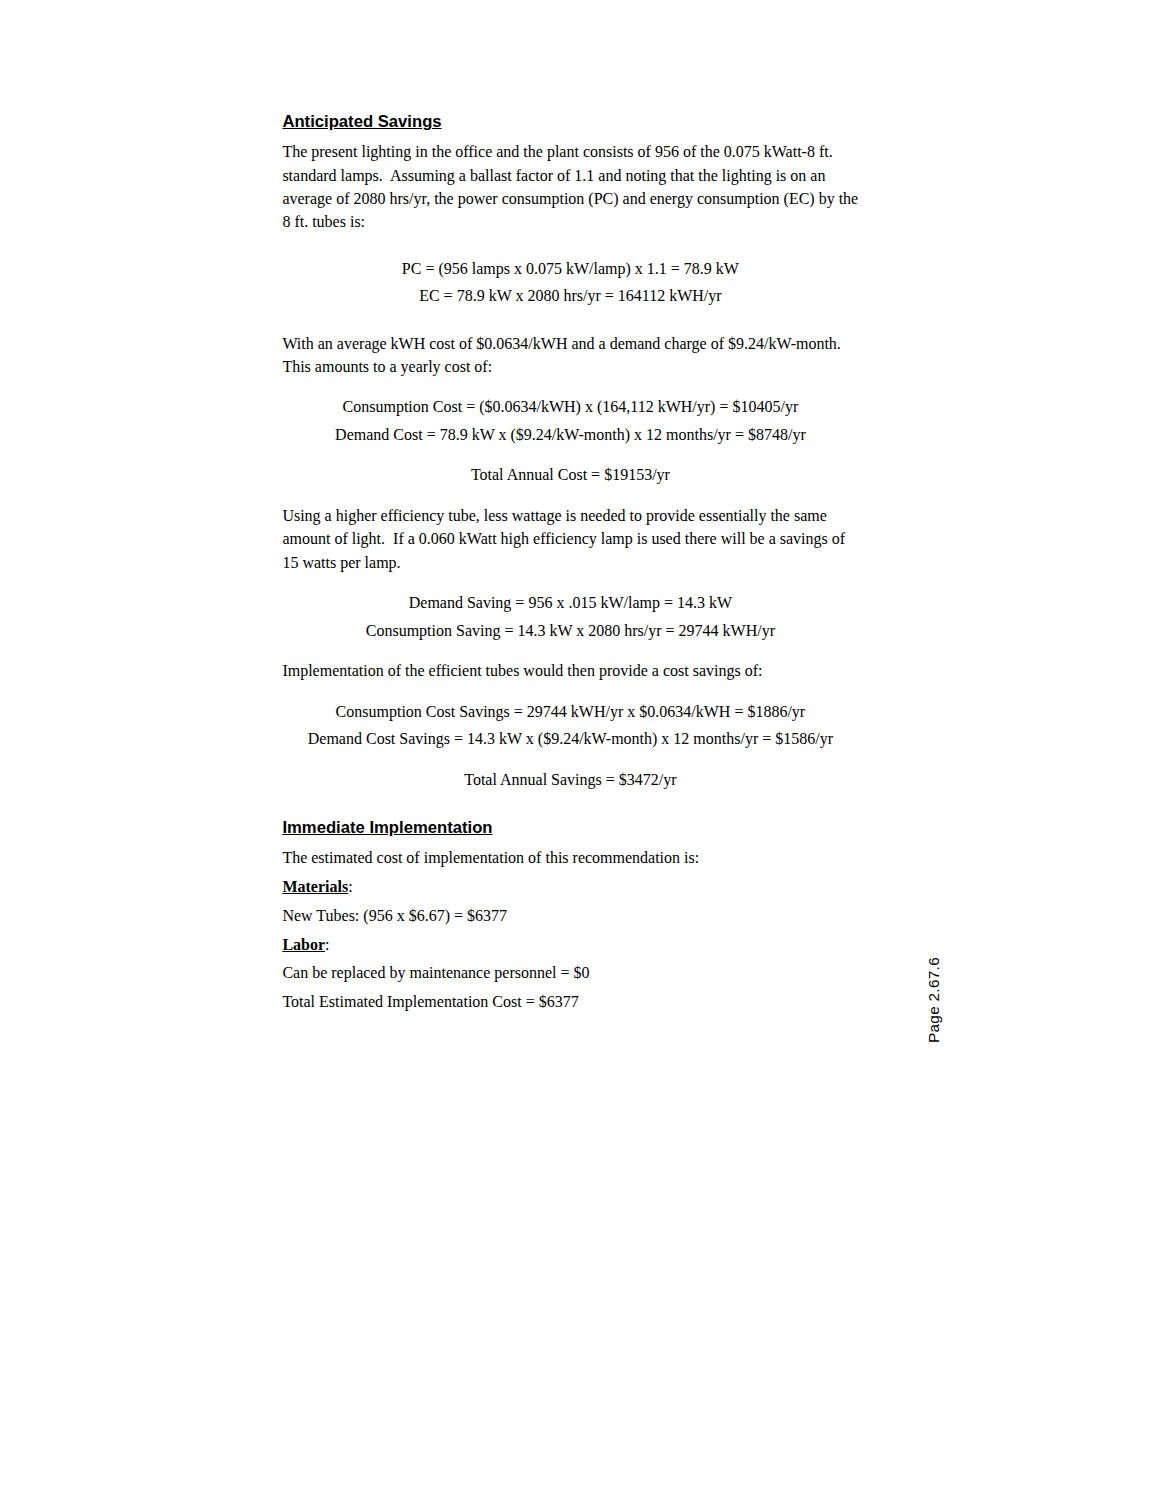Anticipated Savings
The present lighting in the office and the plant consists of 956 of the 0.075 kWatt-8 ft. standard lamps. Assuming a ballast factor of 1.1 and noting that the lighting is on an average of 2080 hrs/yr, the power consumption (PC) and energy consumption (EC) by the 8 ft. tubes is:
PC = (956 lamps x 0.075 kW/lamp) x 1.1 = 78.9 kW
EC = 78.9 kW x 2080 hrs/yr = 164112 kWH/yr
With an average kWH cost of $0.0634/kWH and a demand charge of $9.24/kW-month. This amounts to a yearly cost of:
Consumption Cost = ($0.0634/kWH) x (164,112 kWH/yr) = $10405/yr
Demand Cost = 78.9 kW x ($9.24/kW-month) x 12 months/yr = $8748/yr
Total Annual Cost = $19153/yr
Using a higher efficiency tube, less wattage is needed to provide essentially the same amount of light. If a 0.060 kWatt high efficiency lamp is used there will be a savings of 15 watts per lamp.
Demand Saving = 956 x .015 kW/lamp = 14.3 kW
Consumption Saving = 14.3 kW x 2080 hrs/yr = 29744 kWH/yr
Implementation of the efficient tubes would then provide a cost savings of:
Consumption Cost Savings = 29744 kWH/yr x $0.0634/kWH = $1886/yr
Demand Cost Savings = 14.3 kW x ($9.24/kW-month) x 12 months/yr = $1586/yr
Total Annual Savings = $3472/yr
Immediate Implementation
The estimated cost of implementation of this recommendation is:
Materials:
New Tubes: (956 x $6.67) = $6377
Labor:
Can be replaced by maintenance personnel = $0
Total Estimated Implementation Cost = $6377
Page 2.67.6